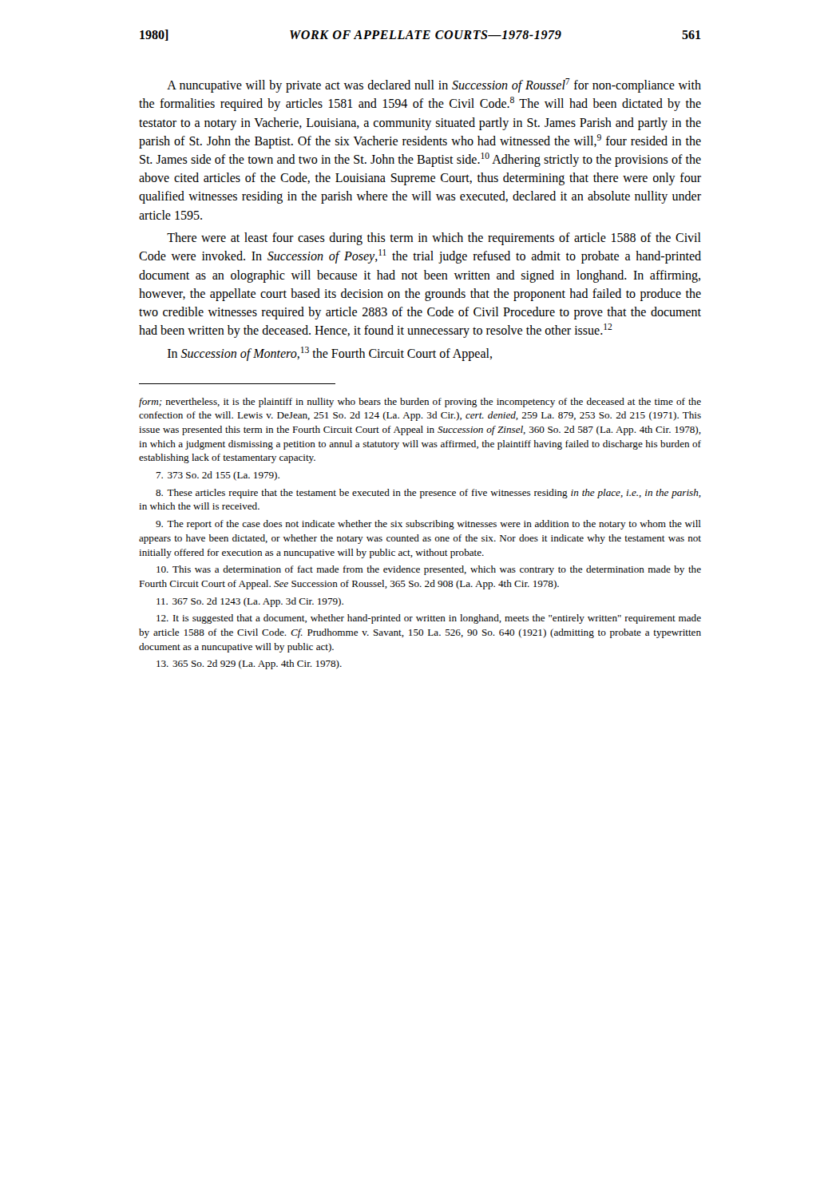1980] Work of Appellate Courts—1978-1979 561
A nuncupative will by private act was declared null in Succession of Roussel7 for non-compliance with the formalities required by articles 1581 and 1594 of the Civil Code.8 The will had been dictated by the testator to a notary in Vacherie, Louisiana, a community situated partly in St. James Parish and partly in the parish of St. John the Baptist. Of the six Vacherie residents who had witnessed the will,9 four resided in the St. James side of the town and two in the St. John the Baptist side.10 Adhering strictly to the provisions of the above cited articles of the Code, the Louisiana Supreme Court, thus determining that there were only four qualified witnesses residing in the parish where the will was executed, declared it an absolute nullity under article 1595.
There were at least four cases during this term in which the requirements of article 1588 of the Civil Code were invoked. In Succession of Posey,11 the trial judge refused to admit to probate a hand-printed document as an olographic will because it had not been written and signed in longhand. In affirming, however, the appellate court based its decision on the grounds that the proponent had failed to produce the two credible witnesses required by article 2883 of the Code of Civil Procedure to prove that the document had been written by the deceased. Hence, it found it unnecessary to resolve the other issue.12
In Succession of Montero,13 the Fourth Circuit Court of Appeal,
form; nevertheless, it is the plaintiff in nullity who bears the burden of proving the incompetency of the deceased at the time of the confection of the will. Lewis v. DeJean, 251 So. 2d 124 (La. App. 3d Cir.), cert. denied, 259 La. 879, 253 So. 2d 215 (1971). This issue was presented this term in the Fourth Circuit Court of Appeal in Succession of Zinsel, 360 So. 2d 587 (La. App. 4th Cir. 1978), in which a judgment dismissing a petition to annul a statutory will was affirmed, the plaintiff having failed to discharge his burden of establishing lack of testamentary capacity.
7. 373 So. 2d 155 (La. 1979).
8. These articles require that the testament be executed in the presence of five witnesses residing in the place, i.e., in the parish, in which the will is received.
9. The report of the case does not indicate whether the six subscribing witnesses were in addition to the notary to whom the will appears to have been dictated, or whether the notary was counted as one of the six. Nor does it indicate why the testament was not initially offered for execution as a nuncupative will by public act, without probate.
10. This was a determination of fact made from the evidence presented, which was contrary to the determination made by the Fourth Circuit Court of Appeal. See Succession of Roussel, 365 So. 2d 908 (La. App. 4th Cir. 1978).
11. 367 So. 2d 1243 (La. App. 3d Cir. 1979).
12. It is suggested that a document, whether hand-printed or written in longhand, meets the "entirely written" requirement made by article 1588 of the Civil Code. Cf. Prudhomme v. Savant, 150 La. 526, 90 So. 640 (1921) (admitting to probate a typewritten document as a nuncupative will by public act).
13. 365 So. 2d 929 (La. App. 4th Cir. 1978).